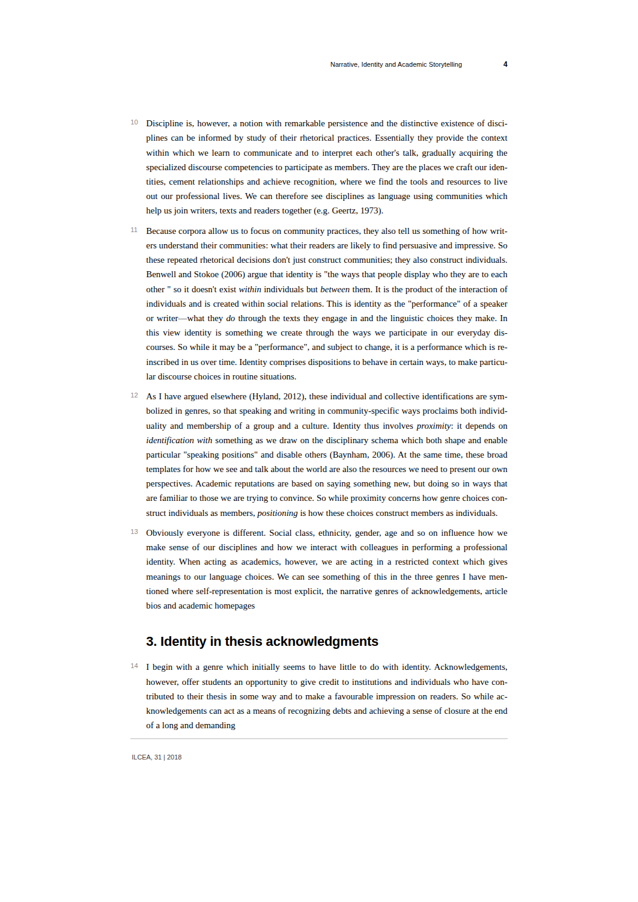Narrative, Identity and Academic Storytelling
4
10
Discipline is, however, a notion with remarkable persistence and the distinctive existence of disciplines can be informed by study of their rhetorical practices. Essentially they provide the context within which we learn to communicate and to interpret each other's talk, gradually acquiring the specialized discourse competencies to participate as members. They are the places we craft our identities, cement relationships and achieve recognition, where we find the tools and resources to live out our professional lives. We can therefore see disciplines as language using communities which help us join writers, texts and readers together (e.g. Geertz, 1973).
11
Because corpora allow us to focus on community practices, they also tell us something of how writers understand their communities: what their readers are likely to find persuasive and impressive. So these repeated rhetorical decisions don't just construct communities; they also construct individuals. Benwell and Stokoe (2006) argue that identity is "the ways that people display who they are to each other " so it doesn't exist within individuals but between them. It is the product of the interaction of individuals and is created within social relations. This is identity as the "performance" of a speaker or writer—what they do through the texts they engage in and the linguistic choices they make. In this view identity is something we create through the ways we participate in our everyday discourses. So while it may be a "performance", and subject to change, it is a performance which is re-inscribed in us over time. Identity comprises dispositions to behave in certain ways, to make particular discourse choices in routine situations.
12
As I have argued elsewhere (Hyland, 2012), these individual and collective identifications are symbolized in genres, so that speaking and writing in community-specific ways proclaims both individuality and membership of a group and a culture. Identity thus involves proximity: it depends on identification with something as we draw on the disciplinary schema which both shape and enable particular "speaking positions" and disable others (Baynham, 2006). At the same time, these broad templates for how we see and talk about the world are also the resources we need to present our own perspectives. Academic reputations are based on saying something new, but doing so in ways that are familiar to those we are trying to convince. So while proximity concerns how genre choices construct individuals as members, positioning is how these choices construct members as individuals.
13
Obviously everyone is different. Social class, ethnicity, gender, age and so on influence how we make sense of our disciplines and how we interact with colleagues in performing a professional identity. When acting as academics, however, we are acting in a restricted context which gives meanings to our language choices. We can see something of this in the three genres I have mentioned where self-representation is most explicit, the narrative genres of acknowledgements, article bios and academic homepages
3. Identity in thesis acknowledgments
14
I begin with a genre which initially seems to have little to do with identity. Acknowledgements, however, offer students an opportunity to give credit to institutions and individuals who have contributed to their thesis in some way and to make a favourable impression on readers. So while acknowledgements can act as a means of recognizing debts and achieving a sense of closure at the end of a long and demanding
ILCEA, 31 | 2018